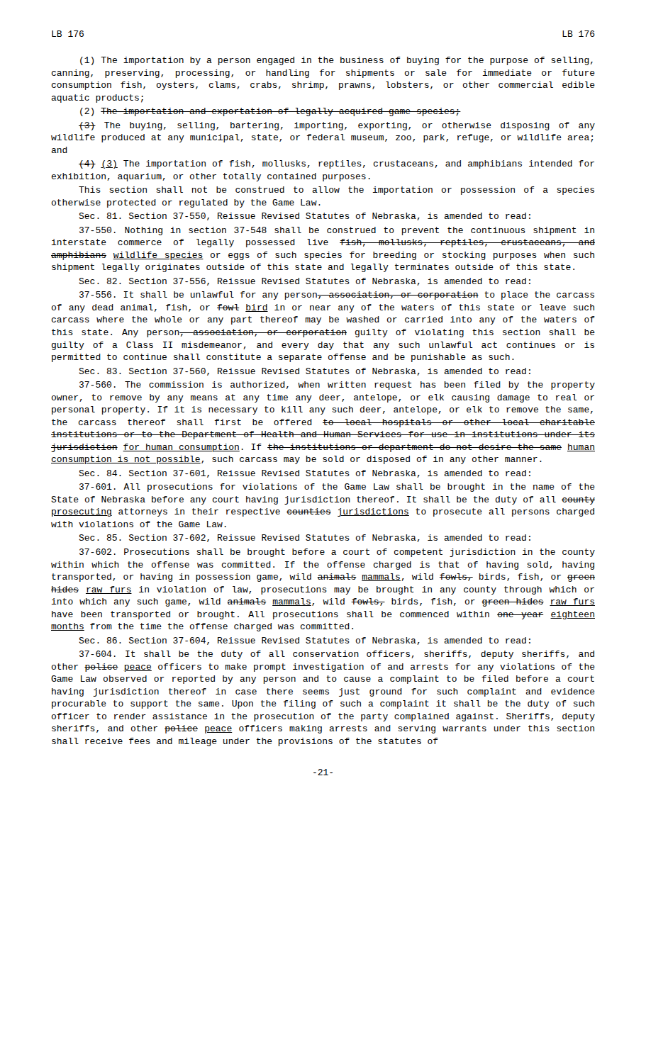LB 176 LB 176
(1) The importation by a person engaged in the business of buying for the purpose of selling, canning, preserving, processing, or handling for shipments or sale for immediate or future consumption fish, oysters, clams, crabs, shrimp, prawns, lobsters, or other commercial edible aquatic products;
(2) The importation and exportation of legally acquired game species;
(3) The buying, selling, bartering, importing, exporting, or otherwise disposing of any wildlife produced at any municipal, state, or federal museum, zoo, park, refuge, or wildlife area; and
(4) (3) The importation of fish, mollusks, reptiles, crustaceans, and amphibians intended for exhibition, aquarium, or other totally contained purposes.
This section shall not be construed to allow the importation or possession of a species otherwise protected or regulated by the Game Law.
Sec. 81. Section 37-550, Reissue Revised Statutes of Nebraska, is amended to read:
37-550. Nothing in section 37-548 shall be construed to prevent the continuous shipment in interstate commerce of legally possessed live fish, mollusks, reptiles, crustaceans, and amphibians wildlife species or eggs of such species for breeding or stocking purposes when such shipment legally originates outside of this state and legally terminates outside of this state.
Sec. 82. Section 37-556, Reissue Revised Statutes of Nebraska, is amended to read:
37-556. It shall be unlawful for any person, association, or corporation to place the carcass of any dead animal, fish, or fowl bird in or near any of the waters of this state or leave such carcass where the whole or any part thereof may be washed or carried into any of the waters of this state. Any person, association, or corporation guilty of violating this section shall be guilty of a Class II misdemeanor, and every day that any such unlawful act continues or is permitted to continue shall constitute a separate offense and be punishable as such.
Sec. 83. Section 37-560, Reissue Revised Statutes of Nebraska, is amended to read:
37-560. The commission is authorized, when written request has been filed by the property owner, to remove by any means at any time any deer, antelope, or elk causing damage to real or personal property. If it is necessary to kill any such deer, antelope, or elk to remove the same, the carcass thereof shall first be offered to local hospitals or other local charitable institutions or to the Department of Health and Human Services for use in institutions under its jurisdiction for human consumption. If the institutions or department do not desire the same human consumption is not possible, such carcass may be sold or disposed of in any other manner.
Sec. 84. Section 37-601, Reissue Revised Statutes of Nebraska, is amended to read:
37-601. All prosecutions for violations of the Game Law shall be brought in the name of the State of Nebraska before any court having jurisdiction thereof. It shall be the duty of all county prosecuting attorneys in their respective counties jurisdictions to prosecute all persons charged with violations of the Game Law.
Sec. 85. Section 37-602, Reissue Revised Statutes of Nebraska, is amended to read:
37-602. Prosecutions shall be brought before a court of competent jurisdiction in the county within which the offense was committed. If the offense charged is that of having sold, having transported, or having in possession game, wild animals mammals, wild fowls, birds, fish, or green hides raw furs in violation of law, prosecutions may be brought in any county through which or into which any such game, wild animals mammals, wild fowls, birds, fish, or green hides raw furs have been transported or brought. All prosecutions shall be commenced within one year eighteen months from the time the offense charged was committed.
Sec. 86. Section 37-604, Reissue Revised Statutes of Nebraska, is amended to read:
37-604. It shall be the duty of all conservation officers, sheriffs, deputy sheriffs, and other police peace officers to make prompt investigation of and arrests for any violations of the Game Law observed or reported by any person and to cause a complaint to be filed before a court having jurisdiction thereof in case there seems just ground for such complaint and evidence procurable to support the same. Upon the filing of such a complaint it shall be the duty of such officer to render assistance in the prosecution of the party complained against. Sheriffs, deputy sheriffs, and other police peace officers making arrests and serving warrants under this section shall receive fees and mileage under the provisions of the statutes of
-21-